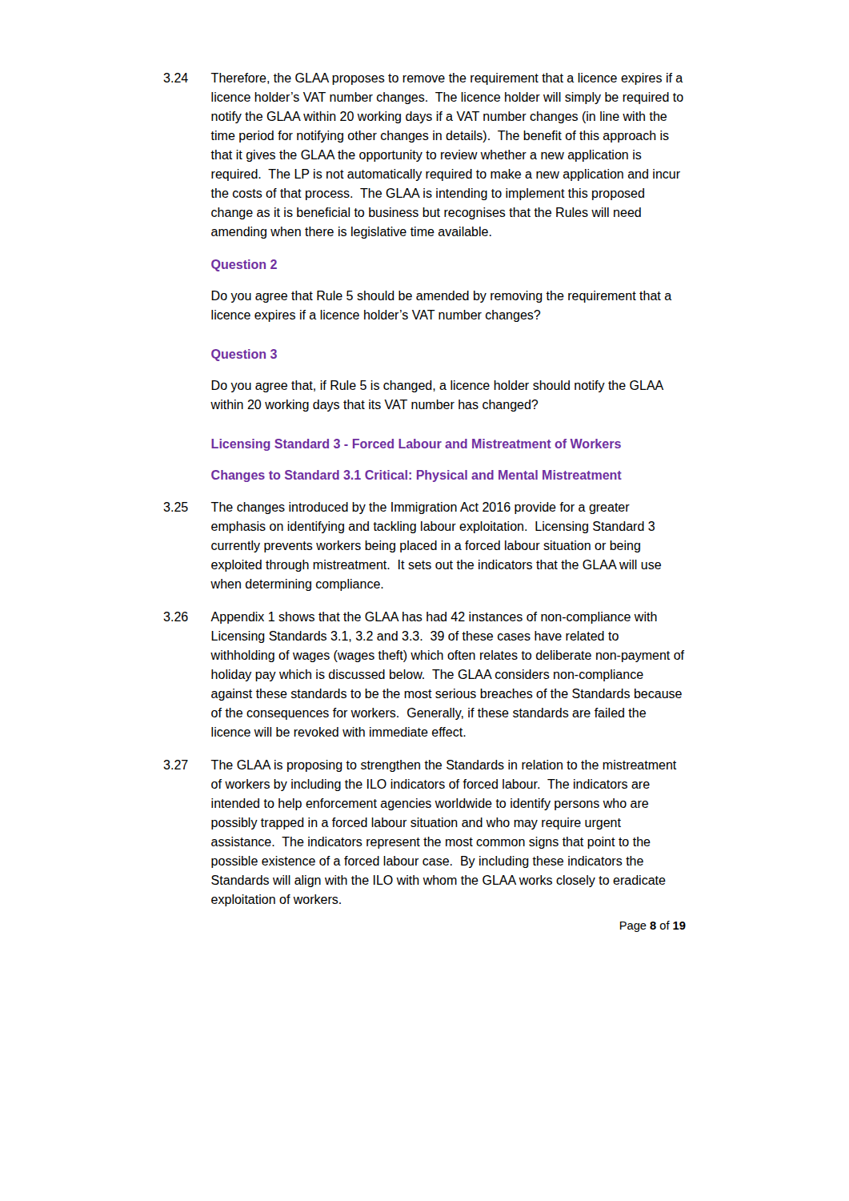3.24
Therefore, the GLAA proposes to remove the requirement that a licence expires if a licence holder’s VAT number changes. The licence holder will simply be required to notify the GLAA within 20 working days if a VAT number changes (in line with the time period for notifying other changes in details). The benefit of this approach is that it gives the GLAA the opportunity to review whether a new application is required. The LP is not automatically required to make a new application and incur the costs of that process. The GLAA is intending to implement this proposed change as it is beneficial to business but recognises that the Rules will need amending when there is legislative time available.
Question 2
Do you agree that Rule 5 should be amended by removing the requirement that a licence expires if a licence holder’s VAT number changes?
Question 3
Do you agree that, if Rule 5 is changed, a licence holder should notify the GLAA within 20 working days that its VAT number has changed?
Licensing Standard 3 - Forced Labour and Mistreatment of Workers
Changes to Standard 3.1 Critical: Physical and Mental Mistreatment
3.25
The changes introduced by the Immigration Act 2016 provide for a greater emphasis on identifying and tackling labour exploitation. Licensing Standard 3 currently prevents workers being placed in a forced labour situation or being exploited through mistreatment. It sets out the indicators that the GLAA will use when determining compliance.
3.26
Appendix 1 shows that the GLAA has had 42 instances of non-compliance with Licensing Standards 3.1, 3.2 and 3.3. 39 of these cases have related to withholding of wages (wages theft) which often relates to deliberate non-payment of holiday pay which is discussed below. The GLAA considers non-compliance against these standards to be the most serious breaches of the Standards because of the consequences for workers. Generally, if these standards are failed the licence will be revoked with immediate effect.
3.27
The GLAA is proposing to strengthen the Standards in relation to the mistreatment of workers by including the ILO indicators of forced labour. The indicators are intended to help enforcement agencies worldwide to identify persons who are possibly trapped in a forced labour situation and who may require urgent assistance. The indicators represent the most common signs that point to the possible existence of a forced labour case. By including these indicators the Standards will align with the ILO with whom the GLAA works closely to eradicate exploitation of workers.
Page 8 of 19